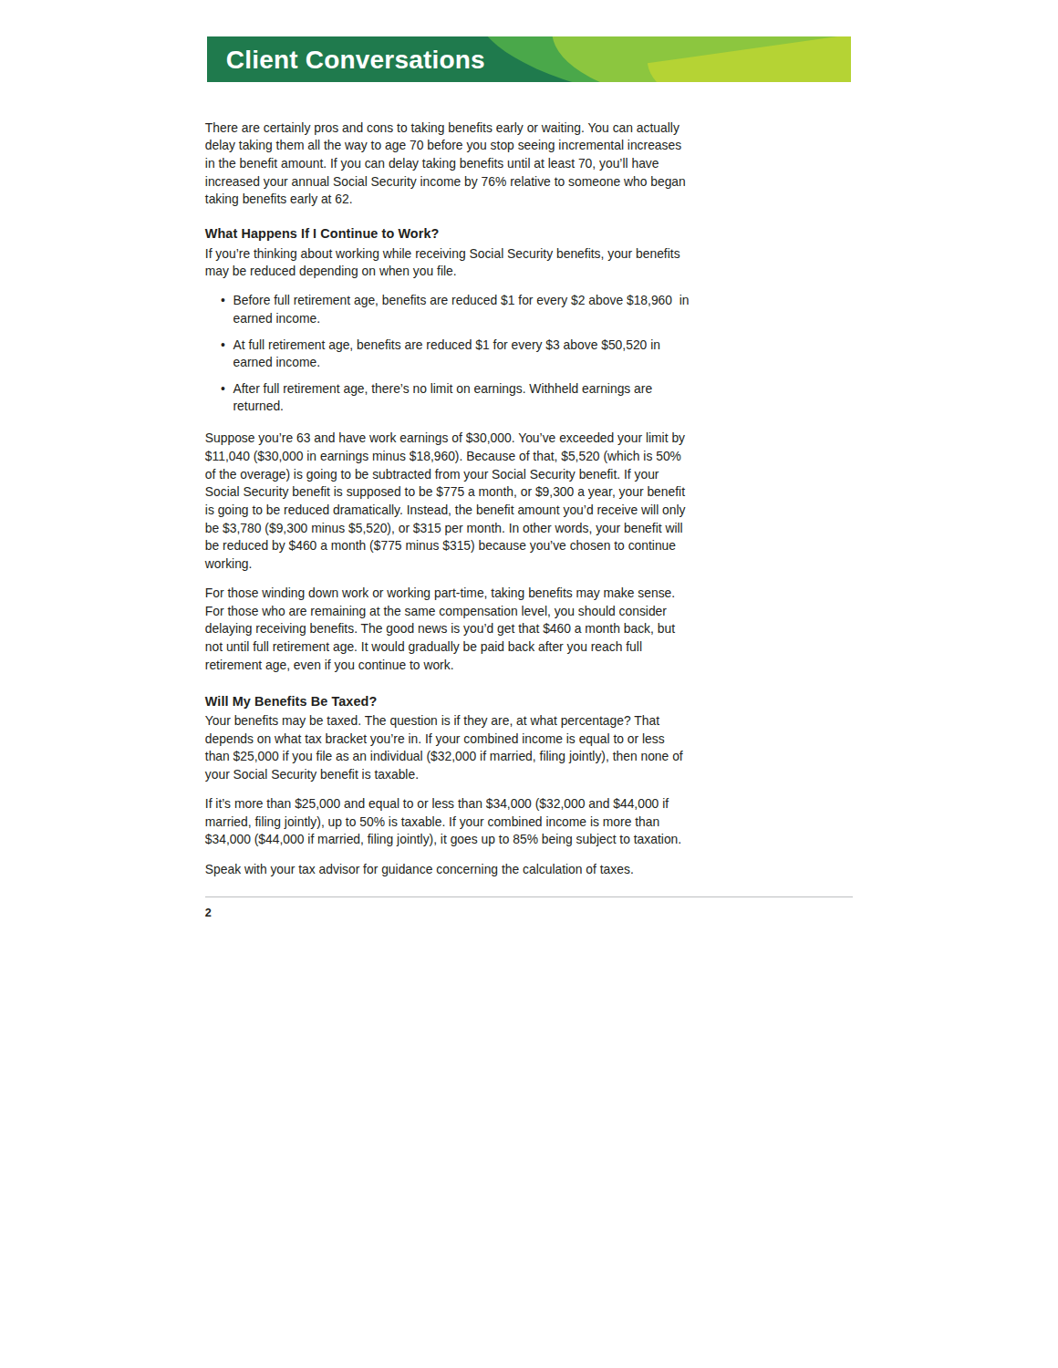Client Conversations
There are certainly pros and cons to taking benefits early or waiting. You can actually delay taking them all the way to age 70 before you stop seeing incremental increases in the benefit amount. If you can delay taking benefits until at least 70, you’ll have increased your annual Social Security income by 76% relative to someone who began taking benefits early at 62.
What Happens If I Continue to Work?
If you’re thinking about working while receiving Social Security benefits, your benefits may be reduced depending on when you file.
Before full retirement age, benefits are reduced $1 for every $2 above $18,960 in earned income.
At full retirement age, benefits are reduced $1 for every $3 above $50,520 in earned income.
After full retirement age, there’s no limit on earnings. Withheld earnings are returned.
Suppose you’re 63 and have work earnings of $30,000. You’ve exceeded your limit by $11,040 ($30,000 in earnings minus $18,960). Because of that, $5,520 (which is 50% of the overage) is going to be subtracted from your Social Security benefit. If your Social Security benefit is supposed to be $775 a month, or $9,300 a year, your benefit is going to be reduced dramatically. Instead, the benefit amount you’d receive will only be $3,780 ($9,300 minus $5,520), or $315 per month. In other words, your benefit will be reduced by $460 a month ($775 minus $315) because you’ve chosen to continue working.
For those winding down work or working part-time, taking benefits may make sense. For those who are remaining at the same compensation level, you should consider delaying receiving benefits. The good news is you’d get that $460 a month back, but not until full retirement age. It would gradually be paid back after you reach full retirement age, even if you continue to work.
Will My Benefits Be Taxed?
Your benefits may be taxed. The question is if they are, at what percentage? That depends on what tax bracket you’re in. If your combined income is equal to or less than $25,000 if you file as an individual ($32,000 if married, filing jointly), then none of your Social Security benefit is taxable.
If it’s more than $25,000 and equal to or less than $34,000 ($32,000 and $44,000 if married, filing jointly), up to 50% is taxable. If your combined income is more than $34,000 ($44,000 if married, filing jointly), it goes up to 85% being subject to taxation.
Speak with your tax advisor for guidance concerning the calculation of taxes.
2